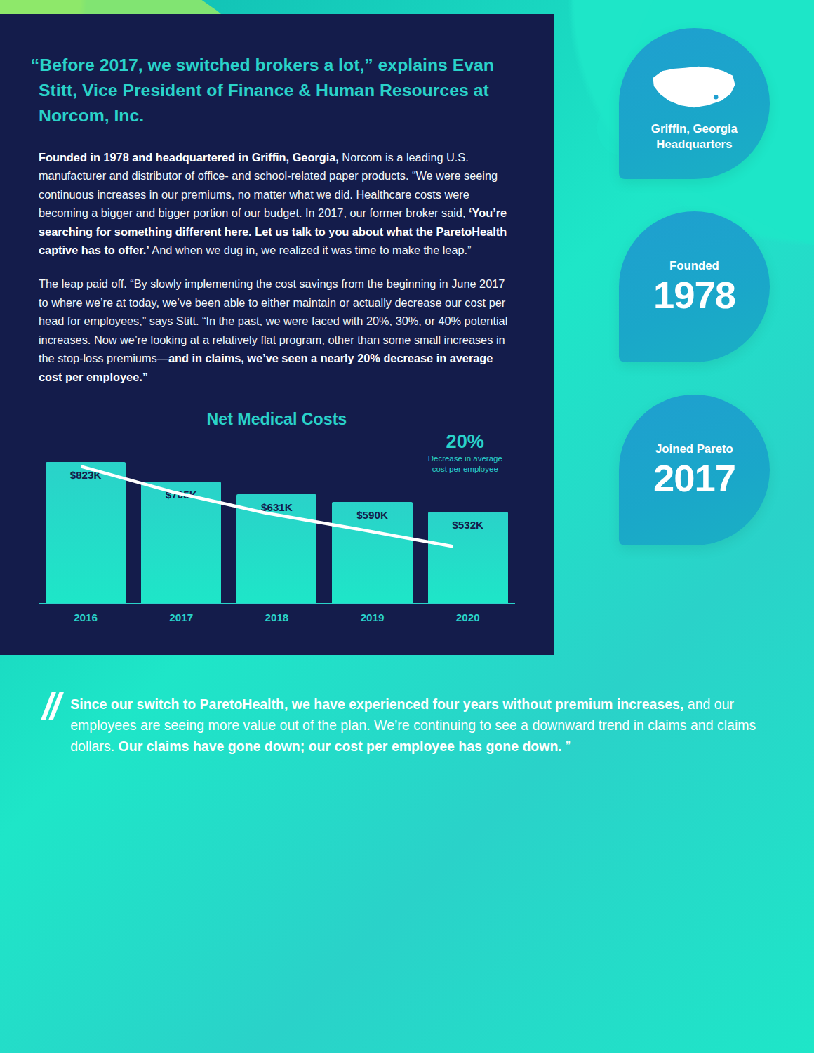“Before 2017, we switched brokers a lot,” explains Evan Stitt, Vice President of Finance & Human Resources at Norcom, Inc.
Founded in 1978 and headquartered in Griffin, Georgia, Norcom is a leading U.S. manufacturer and distributor of office- and school-related paper products. “We were seeing continuous increases in our premiums, no matter what we did. Healthcare costs were becoming a bigger and bigger portion of our budget. In 2017, our former broker said, ‘You’re searching for something different here. Let us talk to you about what the ParetoHealth captive has to offer.’ And when we dug in, we realized it was time to make the leap.”
The leap paid off. “By slowly implementing the cost savings from the beginning in June 2017 to where we’re at today, we’ve been able to either maintain or actually decrease our cost per head for employees,” says Stitt. “In the past, we were faced with 20%, 30%, or 40% potential increases. Now we’re looking at a relatively flat program, other than some small increases in the stop-loss premiums—and in claims, we’ve seen a nearly 20% decrease in average cost per employee.”
Net Medical Costs
20%
Decrease in average
cost per employee
$823K
$705K
$631K
$590K
$532K
2016
2017
2018
2019
2020
Griffin, Georgia
Headquarters
Founded
1978
Joined Pareto
2017
//
Since our switch to ParetoHealth, we have experienced four years without premium increases, and our employees are seeing more value out of the plan. We’re continuing to see a downward trend in claims and claims dollars. Our claims have gone down; our cost per employee has gone down. ”